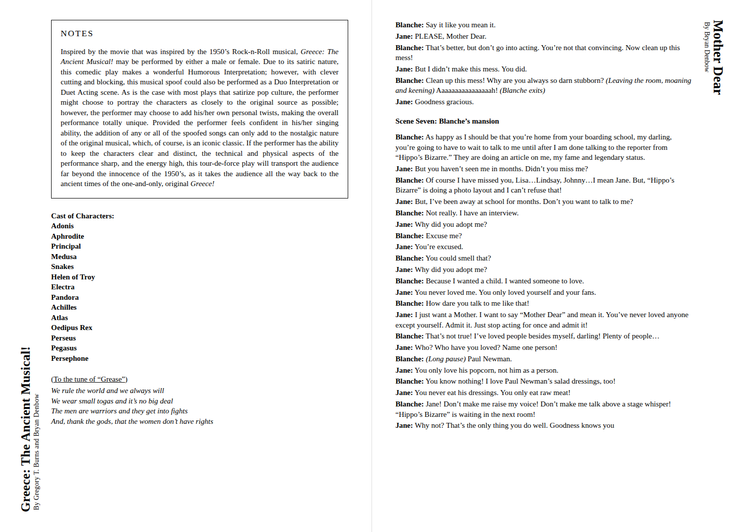Greece: The Ancient Musical! By Gregory T. Burns and Bryan Denbow
Notes
Inspired by the movie that was inspired by the 1950’s Rock-n-Roll musical, Greece: The Ancient Musical! may be performed by either a male or female. Due to its satiric nature, this comedic play makes a wonderful Humorous Interpretation; however, with clever cutting and blocking, this musical spoof could also be performed as a Duo Interpretation or Duet Acting scene. As is the case with most plays that satirize pop culture, the performer might choose to portray the characters as closely to the original source as possible; however, the performer may choose to add his/her own personal twists, making the overall performance totally unique. Provided the performer feels confident in his/her singing ability, the addition of any or all of the spoofed songs can only add to the nostalgic nature of the original musical, which, of course, is an iconic classic. If the performer has the ability to keep the characters clear and distinct, the technical and physical aspects of the performance sharp, and the energy high, this tour-de-force play will transport the audience far beyond the innocence of the 1950’s, as it takes the audience all the way back to the ancient times of the one-and-only, original Greece!
Cast of Characters:
Adonis
Aphrodite
Principal
Medusa
Snakes
Helen of Troy
Electra
Pandora
Achilles
Atlas
Oedipus Rex
Perseus
Pegasus
Persephone
(To the tune of “Grease”)
We rule the world and we always will
We wear small togas and it’s no big deal
The men are warriors and they get into fights
And, thank the gods, that the women don’t have rights
Mother Dear By Bryan Denbow
Blanche: Say it like you mean it.
Jane: PLEASE, Mother Dear.
Blanche: That’s better, but don’t go into acting. You’re not that convincing. Now clean up this mess!
Jane: But I didn’t make this mess. You did.
Blanche: Clean up this mess! Why are you always so darn stubborn? (Leaving the room, moaning and keening) Aaaaaaaaaaaaaaaah! (Blanche exits)
Jane: Goodness gracious.
Scene Seven: Blanche’s mansion
Blanche: As happy as I should be that you’re home from your boarding school, my darling, you’re going to have to wait to talk to me until after I am done talking to the reporter from “Hippo’s Bizarre.” They are doing an article on me, my fame and legendary status.
Jane: But you haven’t seen me in months. Didn’t you miss me?
Blanche: Of course I have missed you, Lisa…Lindsay, Johnny…I mean Jane. But, “Hippo’s Bizarre” is doing a photo layout and I can’t refuse that!
Jane: But, I’ve been away at school for months. Don’t you want to talk to me?
Blanche: Not really. I have an interview.
Jane: Why did you adopt me?
Blanche: Excuse me?
Jane: You’re excused.
Blanche: You could smell that?
Jane: Why did you adopt me?
Blanche: Because I wanted a child. I wanted someone to love.
Jane: You never loved me. You only loved yourself and your fans.
Blanche: How dare you talk to me like that!
Jane: I just want a Mother. I want to say “Mother Dear” and mean it. You’ve never loved anyone except yourself. Admit it. Just stop acting for once and admit it!
Blanche: That’s not true! I’ve loved people besides myself, darling! Plenty of people…
Jane: Who? Who have you loved? Name one person!
Blanche: (Long pause) Paul Newman.
Jane: You only love his popcorn, not him as a person.
Blanche: You know nothing! I love Paul Newman’s salad dressings, too!
Jane: You never eat his dressings. You only eat raw meat!
Blanche: Jane! Don’t make me raise my voice! Don’t make me talk above a stage whisper! “Hippo’s Bizarre” is waiting in the next room!
Jane: Why not? That’s the only thing you do well. Goodness knows you